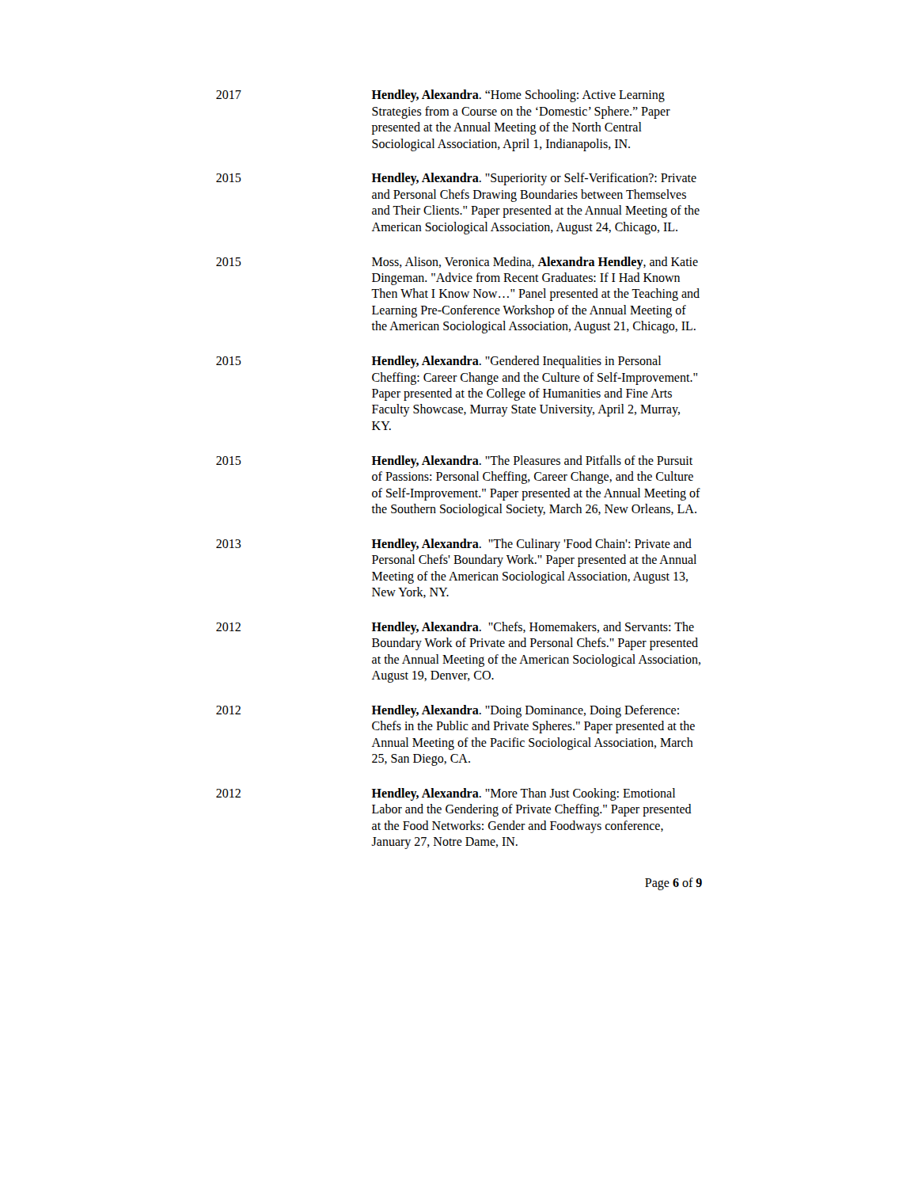2017
Hendley, Alexandra. “Home Schooling: Active Learning Strategies from a Course on the ‘Domestic’ Sphere.” Paper presented at the Annual Meeting of the North Central Sociological Association, April 1, Indianapolis, IN.
2015
Hendley, Alexandra. "Superiority or Self-Verification?: Private and Personal Chefs Drawing Boundaries between Themselves and Their Clients." Paper presented at the Annual Meeting of the American Sociological Association, August 24, Chicago, IL.
2015
Moss, Alison, Veronica Medina, Alexandra Hendley, and Katie Dingeman. "Advice from Recent Graduates: If I Had Known Then What I Know Now…" Panel presented at the Teaching and Learning Pre-Conference Workshop of the Annual Meeting of the American Sociological Association, August 21, Chicago, IL.
2015
Hendley, Alexandra. "Gendered Inequalities in Personal Cheffing: Career Change and the Culture of Self-Improvement." Paper presented at the College of Humanities and Fine Arts Faculty Showcase, Murray State University, April 2, Murray, KY.
2015
Hendley, Alexandra. "The Pleasures and Pitfalls of the Pursuit of Passions: Personal Cheffing, Career Change, and the Culture of Self-Improvement." Paper presented at the Annual Meeting of the Southern Sociological Society, March 26, New Orleans, LA.
2013
Hendley, Alexandra. "The Culinary 'Food Chain': Private and Personal Chefs' Boundary Work." Paper presented at the Annual Meeting of the American Sociological Association, August 13, New York, NY.
2012
Hendley, Alexandra. "Chefs, Homemakers, and Servants: The Boundary Work of Private and Personal Chefs." Paper presented at the Annual Meeting of the American Sociological Association, August 19, Denver, CO.
2012
Hendley, Alexandra. "Doing Dominance, Doing Deference: Chefs in the Public and Private Spheres." Paper presented at the Annual Meeting of the Pacific Sociological Association, March 25, San Diego, CA.
2012
Hendley, Alexandra. "More Than Just Cooking: Emotional Labor and the Gendering of Private Cheffing." Paper presented at the Food Networks: Gender and Foodways conference, January 27, Notre Dame, IN.
Page 6 of 9